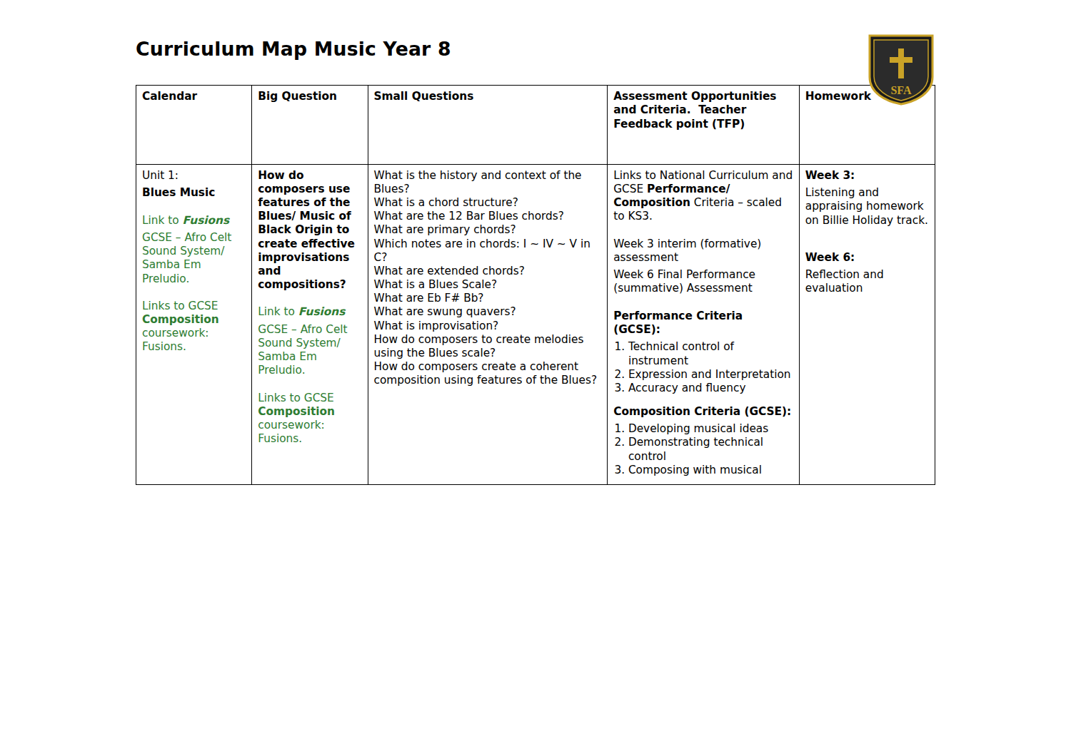SFA
Curriculum Map Music Year 8
| Calendar | Big Question | Small Questions | Assessment Opportunities and Criteria. Teacher Feedback point (TFP) | Homework |
| --- | --- | --- | --- | --- |
| Unit 1: Blues Music Link to Fusions GCSE – Afro Celt Sound System/ Samba Em Preludio. Links to GCSE Composition coursework: Fusions. | How do composers use features of the Blues/ Music of Black Origin to create effective improvisations and compositions? Link to Fusions GCSE – Afro Celt Sound System/ Samba Em Preludio. Links to GCSE Composition coursework: Fusions. | What is the history and context of the Blues? What is a chord structure? What are the 12 Bar Blues chords? What are primary chords? Which notes are in chords: I ~ IV ~ V in C? What are extended chords? What is a Blues Scale? What are Eb F# Bb? What are swung quavers? What is improvisation? How do composers to create melodies using the Blues scale? How do composers create a coherent composition using features of the Blues? | Links to National Curriculum and GCSE Performance/ Composition Criteria – scaled to KS3. Week 3 interim (formative) assessment Week 6 Final Performance (summative) Assessment Performance Criteria (GCSE): Technical control of instrument Expression and Interpretation Accuracy and fluency Composition Criteria (GCSE): Developing musical ideas Demonstrating technical control Composing with musical | Week 3: Listening and appraising homework on Billie Holiday track. Week 6: Reflection and evaluation |